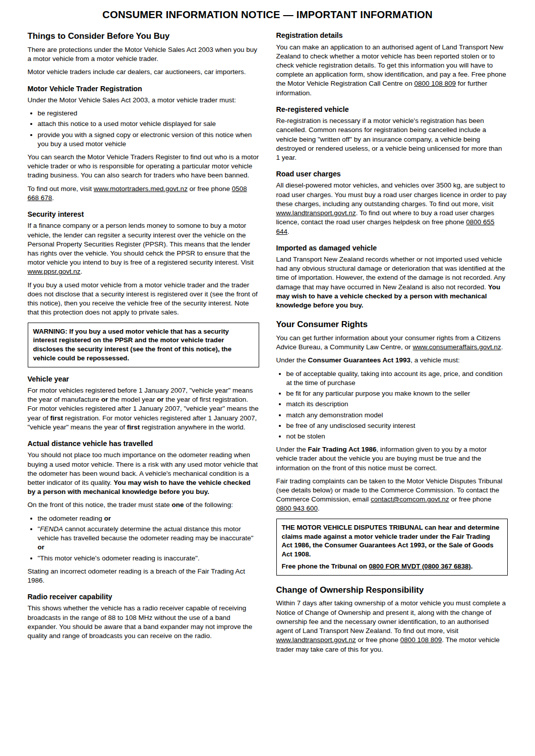CONSUMER INFORMATION NOTICE — IMPORTANT INFORMATION
Things to Consider Before You Buy
There are protections under the Motor Vehicle Sales Act 2003 when you buy a motor vehicle from a motor vehicle trader.
Motor vehicle traders include car dealers, car auctioneers, car importers.
Motor Vehicle Trader Registration
Under the Motor Vehicle Sales Act 2003, a motor vehicle trader must:
be registered
attach this notice to a used motor vehicle displayed for sale
provide you with a signed copy or electronic version of this notice when you buy a used motor vehicle
You can search the Motor Vehicle Traders Register to find out who is a motor vehicle trader or who is responsible for operating a particular motor vehicle trading business. You can also search for traders who have been banned.
To find out more, visit www.motortraders.med.govt.nz or free phone 0508 668 678.
Security interest
If a finance company or a person lends money to somone to buy a motor vehicle, the lender can regsiter a security interest over the vehicle on the Personal Property Securities Register (PPSR). This means that the lender has rights over the vehicle. You should cehck the PPSR to ensure that the motor vehicle you intend to buy is free of a registered security interest. Visit www.ppsr.govt.nz.
If you buy a used motor vehicle from a motor vehicle trader and the trader does not disclose that a security interest is registered over it (see the front of this notice), then you receive the vehicle free of the security interest. Note that this protection does not apply to private sales.
WARNING: If you buy a used motor vehicle that has a security interest registered on the PPSR and the motor vehicle trader discloses the security interest (see the front of this notice), the vehicle could be repossessed.
Vehicle year
For motor vehicles registered before 1 January 2007, "vehicle year" means the year of manufacture or the model year or the year of first registration. For motor vehicles registered after 1 January 2007, "vehicle year" means the year of first registration. For motor vehicles registered after 1 January 2007, "vehicle year" means the year of first registration anywhere in the world.
Actual distance vehicle has travelled
You should not place too much importance on the odometer reading when buying a used motor vehicle. There is a risk with any used motor vehicle that the odometer has been wound back. A vehicle's mechanical condition is a better indicator of its quality. You may wish to have the vehicle checked by a person with mechanical knowledge before you buy.
On the front of this notice, the trader must state one of the following:
the odometer reading or
"FENDA cannot accurately determine the actual distance this motor vehicle has travelled because the odometer reading may be inaccurate" or
"This motor vehicle's odometer reading is inaccurate".
Stating an incorrect odometer reading is a breach of the Fair Trading Act 1986.
Radio receiver capability
This shows whether the vehicle has a radio receiver capable of receiving broadcasts in the range of 88 to 108 MHz without the use of a band expander. You should be aware that a band expander may not improve the quality and range of broadcasts you can receive on the radio.
Registration details
You can make an application to an authorised agent of Land Transport New Zealand to check whether a motor vehicle has been reported stolen or to check vehicle registration details. To get this information you will have to complete an application form, show identification, and pay a fee. Free phone the Motor Vehicle Registration Call Centre on 0800 108 809 for further information.
Re-registered vehicle
Re-registration is necessary if a motor vehicle's registration has been cancelled. Common reasons for registration being cancelled include a vehicle being "written off" by an insurance company, a vehicle being destroyed or rendered useless, or a vehicle being unlicensed for more than 1 year.
Road user charges
All diesel-powered motor vehicles, and vehicles over 3500 kg, are subject to road user charges. You must buy a road user charges licence in order to pay these charges, including any outstanding charges. To find out more, visit www.landtransport.govt.nz. To find out where to buy a road user charges licence, contact the road user charges helpdesk on free phone 0800 655 644.
Imported as damaged vehicle
Land Transport New Zealand records whether or not imported used vehicle had any obvious structural damage or deterioration that was identified at the time of importation. However, the extend of the damage is not recorded. Any damage that may have occurred in New Zealand is also not recorded. You may wish to have a vehicle checked by a person with mechanical knowledge before you buy.
Your Consumer Rights
You can get further information about your consumer rights from a Citizens Advice Bureau, a Community Law Centre, or www.consumeraffairs.govt.nz.
Under the Consumer Guarantees Act 1993, a vehicle must:
be of acceptable quality, taking into account its age, price, and condition at the time of purchase
be fit for any particular purpose you make known to the seller
match its description
match any demonstration model
be free of any undisclosed security interest
not be stolen
Under the Fair Trading Act 1986, information given to you by a motor vehicle trader about the vehicle you are buying must be true and the information on the front of this notice must be correct.
Fair trading complaints can be taken to the Motor Vehicle Disputes Tribunal (see details below) or made to the Commerce Commission. To contact the Commerce Commission, email contact@comcom.govt.nz or free phone 0800 943 600.
THE MOTOR VEHICLE DISPUTES TRIBUNAL can hear and determine claims made against a motor vehicle trader under the Fair Trading Act 1986, the Consumer Guarantees Act 1993, or the Sale of Goods Act 1908.
Free phone the Tribunal on 0800 FOR MVDT (0800 367 6838).
Change of Ownership Responsibility
Within 7 days after taking ownership of a motor vehicle you must complete a Notice of Change of Ownership and present it, along with the change of ownership fee and the necessary owner identification, to an authorised agent of Land Transport New Zealand. To find out more, visit www.landtransport.govt.nz or free phone 0800 108 809. The motor vehicle trader may take care of this for you.